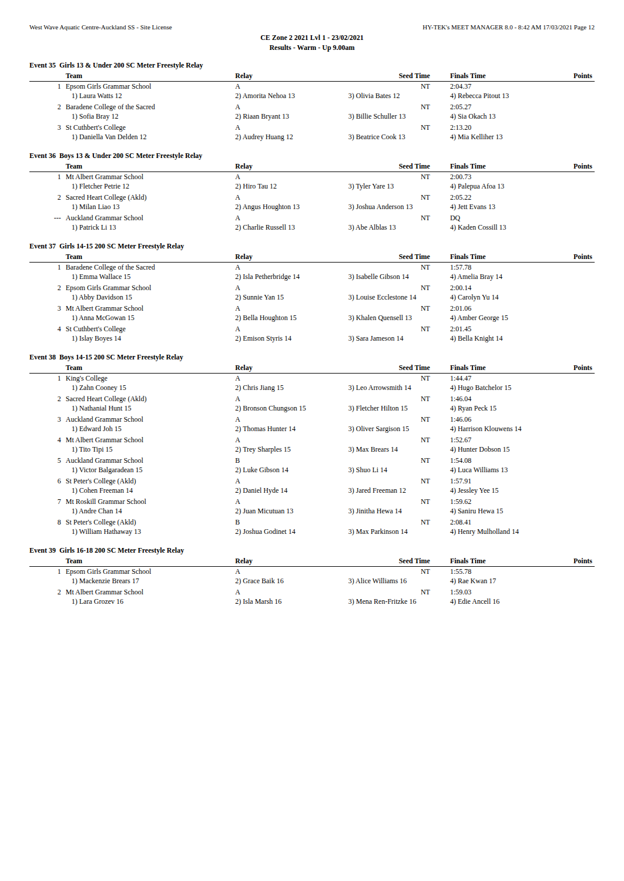West Wave Aquatic Centre-Auckland SS - Site License HY-TEK's MEET MANAGER 8.0 - 8:42 AM 17/03/2021 Page 12
CE Zone 2 2021 Lvl 1 - 23/02/2021
Results - Warm - Up 9.00am
Event 35 Girls 13 & Under 200 SC Meter Freestyle Relay
| | Team | Relay | Seed Time | Finals Time | Points |
| --- | --- | --- | --- | --- | --- |
| 1 | Epsom Girls Grammar School | A | NT | 2:04.37 | |
| | 1) Laura Watts 12 | 2) Amorita Nehoa 13 | 3) Olivia Bates 12 | 4) Rebecca Pitout 13 | |
| 2 | Baradene College of the Sacred | A | NT | 2:05.27 | |
| | 1) Sofia Bray 12 | 2) Riaan Bryant 13 | 3) Billie Schuller 13 | 4) Sia Okach 13 | |
| 3 | St Cuthbert's College | A | NT | 2:13.20 | |
| | 1) Daniella Van Delden 12 | 2) Audrey Huang 12 | 3) Beatrice Cook 13 | 4) Mia Kelliher 13 | |
Event 36 Boys 13 & Under 200 SC Meter Freestyle Relay
| | Team | Relay | Seed Time | Finals Time | Points |
| --- | --- | --- | --- | --- | --- |
| 1 | Mt Albert Grammar School | A | NT | 2:00.73 | |
| | 1) Fletcher Petrie 12 | 2) Hiro Tau 12 | 3) Tyler Yare 13 | 4) Palepua Afoa 13 | |
| 2 | Sacred Heart College (Akld) | A | NT | 2:05.22 | |
| | 1) Milan Liao 13 | 2) Angus Houghton 13 | 3) Joshua Anderson 13 | 4) Jett Evans 13 | |
| --- | Auckland Grammar School | A | NT | DQ | |
| | 1) Patrick Li 13 | 2) Charlie Russell 13 | 3) Abe Alblas 13 | 4) Kaden Cossill 13 | |
Event 37 Girls 14-15 200 SC Meter Freestyle Relay
| | Team | Relay | Seed Time | Finals Time | Points |
| --- | --- | --- | --- | --- | --- |
| 1 | Baradene College of the Sacred | A | NT | 1:57.78 | |
| | 1) Emma Wallace 15 | 2) Isla Petherbridge 14 | 3) Isabelle Gibson 14 | 4) Amelia Bray 14 | |
| 2 | Epsom Girls Grammar School | A | NT | 2:00.14 | |
| | 1) Abby Davidson 15 | 2) Sunnie Yan 15 | 3) Louise Ecclestone 14 | 4) Carolyn Yu 14 | |
| 3 | Mt Albert Grammar School | A | NT | 2:01.06 | |
| | 1) Anna McGowan 15 | 2) Bella Houghton 15 | 3) Khalen Quensell 13 | 4) Amber George 15 | |
| 4 | St Cuthbert's College | A | NT | 2:01.45 | |
| | 1) Islay Boyes 14 | 2) Emison Styris 14 | 3) Sara Jameson 14 | 4) Bella Knight 14 | |
Event 38 Boys 14-15 200 SC Meter Freestyle Relay
| | Team | Relay | Seed Time | Finals Time | Points |
| --- | --- | --- | --- | --- | --- |
| 1 | King's College | A | NT | 1:44.47 | |
| | 1) Zahn Cooney 15 | 2) Chris Jiang 15 | 3) Leo Arrowsmith 14 | 4) Hugo Batchelor 15 | |
| 2 | Sacred Heart College (Akld) | A | NT | 1:46.04 | |
| | 1) Nathanial Hunt 15 | 2) Bronson Chungson 15 | 3) Fletcher Hilton 15 | 4) Ryan Peck 15 | |
| 3 | Auckland Grammar School | A | NT | 1:46.06 | |
| | 1) Edward Joh 15 | 2) Thomas Hunter 14 | 3) Oliver Sargison 15 | 4) Harrison Klouwens 14 | |
| 4 | Mt Albert Grammar School | A | NT | 1:52.67 | |
| | 1) Tito Tipi 15 | 2) Trey Sharples 15 | 3) Max Brears 14 | 4) Hunter Dobson 15 | |
| 5 | Auckland Grammar School | B | NT | 1:54.08 | |
| | 1) Victor Balgaradean 15 | 2) Luke Gibson 14 | 3) Shuo Li 14 | 4) Luca Williams 13 | |
| 6 | St Peter's College (Akld) | A | NT | 1:57.91 | |
| | 1) Cohen Freeman 14 | 2) Daniel Hyde 14 | 3) Jared Freeman 12 | 4) Jessley Yee 15 | |
| 7 | Mt Roskill Grammar School | A | NT | 1:59.62 | |
| | 1) Andre Chan 14 | 2) Juan Micutuan 13 | 3) Jinitha Hewa 14 | 4) Saniru Hewa 15 | |
| 8 | St Peter's College (Akld) | B | NT | 2:08.41 | |
| | 1) William Hathaway 13 | 2) Joshua Godinet 14 | 3) Max Parkinson 14 | 4) Henry Mulholland 14 | |
Event 39 Girls 16-18 200 SC Meter Freestyle Relay
| | Team | Relay | Seed Time | Finals Time | Points |
| --- | --- | --- | --- | --- | --- |
| 1 | Epsom Girls Grammar School | A | NT | 1:55.78 | |
| | 1) Mackenzie Brears 17 | 2) Grace Baik 16 | 3) Alice Williams 16 | 4) Rae Kwan 17 | |
| 2 | Mt Albert Grammar School | A | NT | 1:59.03 | |
| | 1) Lara Grozev 16 | 2) Isla Marsh 16 | 3) Mena Ren-Fritzke 16 | 4) Edie Ancell 16 | |